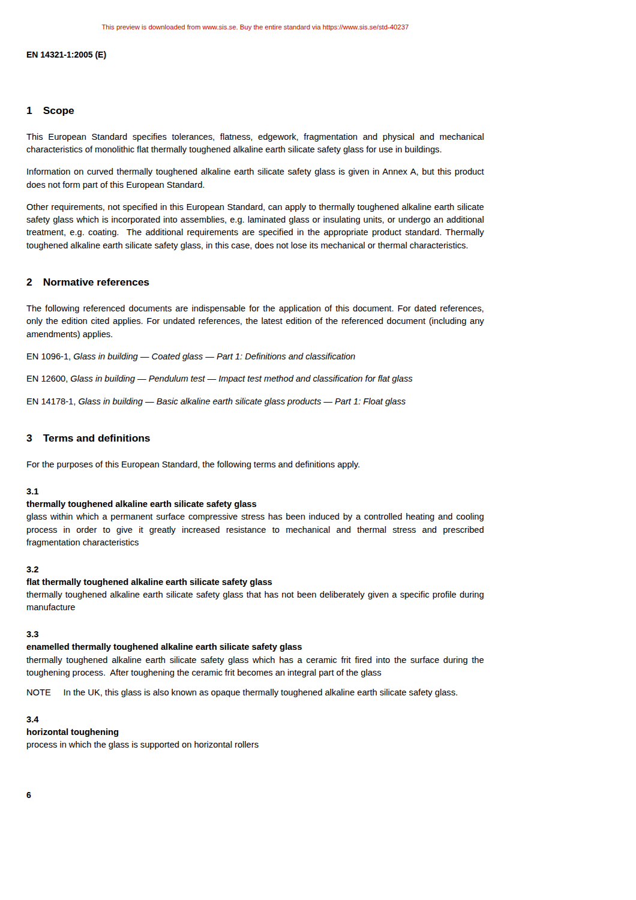This preview is downloaded from www.sis.se. Buy the entire standard via https://www.sis.se/std-40237
EN 14321-1:2005 (E)
1 Scope
This European Standard specifies tolerances, flatness, edgework, fragmentation and physical and mechanical characteristics of monolithic flat thermally toughened alkaline earth silicate safety glass for use in buildings.
Information on curved thermally toughened alkaline earth silicate safety glass is given in Annex A, but this product does not form part of this European Standard.
Other requirements, not specified in this European Standard, can apply to thermally toughened alkaline earth silicate safety glass which is incorporated into assemblies, e.g. laminated glass or insulating units, or undergo an additional treatment, e.g. coating. The additional requirements are specified in the appropriate product standard. Thermally toughened alkaline earth silicate safety glass, in this case, does not lose its mechanical or thermal characteristics.
2 Normative references
The following referenced documents are indispensable for the application of this document. For dated references, only the edition cited applies. For undated references, the latest edition of the referenced document (including any amendments) applies.
EN 1096-1, Glass in building — Coated glass — Part 1: Definitions and classification
EN 12600, Glass in building — Pendulum test — Impact test method and classification for flat glass
EN 14178-1, Glass in building — Basic alkaline earth silicate glass products — Part 1: Float glass
3 Terms and definitions
For the purposes of this European Standard, the following terms and definitions apply.
3.1
thermally toughened alkaline earth silicate safety glass
glass within which a permanent surface compressive stress has been induced by a controlled heating and cooling process in order to give it greatly increased resistance to mechanical and thermal stress and prescribed fragmentation characteristics
3.2
flat thermally toughened alkaline earth silicate safety glass
thermally toughened alkaline earth silicate safety glass that has not been deliberately given a specific profile during manufacture
3.3
enamelled thermally toughened alkaline earth silicate safety glass
thermally toughened alkaline earth silicate safety glass which has a ceramic frit fired into the surface during the toughening process. After toughening the ceramic frit becomes an integral part of the glass
NOTEIn the UK, this glass is also known as opaque thermally toughened alkaline earth silicate safety glass.
3.4
horizontal toughening
process in which the glass is supported on horizontal rollers
6